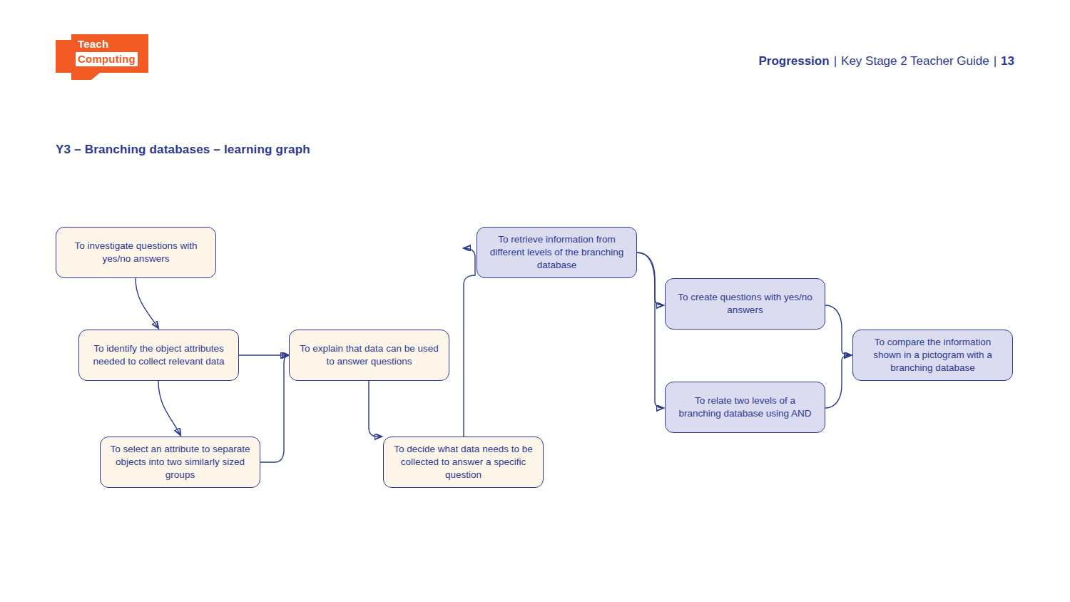Teach Computing
Progression|Key Stage 2 Teacher Guide|13
Y3 – Branching databases – learning graph
To investigate questions with yes/no answers
To identify the object attributes needed to collect relevant data
To select an attribute to separate objects into two similarly sized groups
To explain that data can be used to answer questions
To decide what data needs to be collected to answer a specific question
To retrieve information from different levels of the branching database
To create questions with yes/no answers
To relate two levels of a branching database using AND
To compare the information shown in a pictogram with a branching database